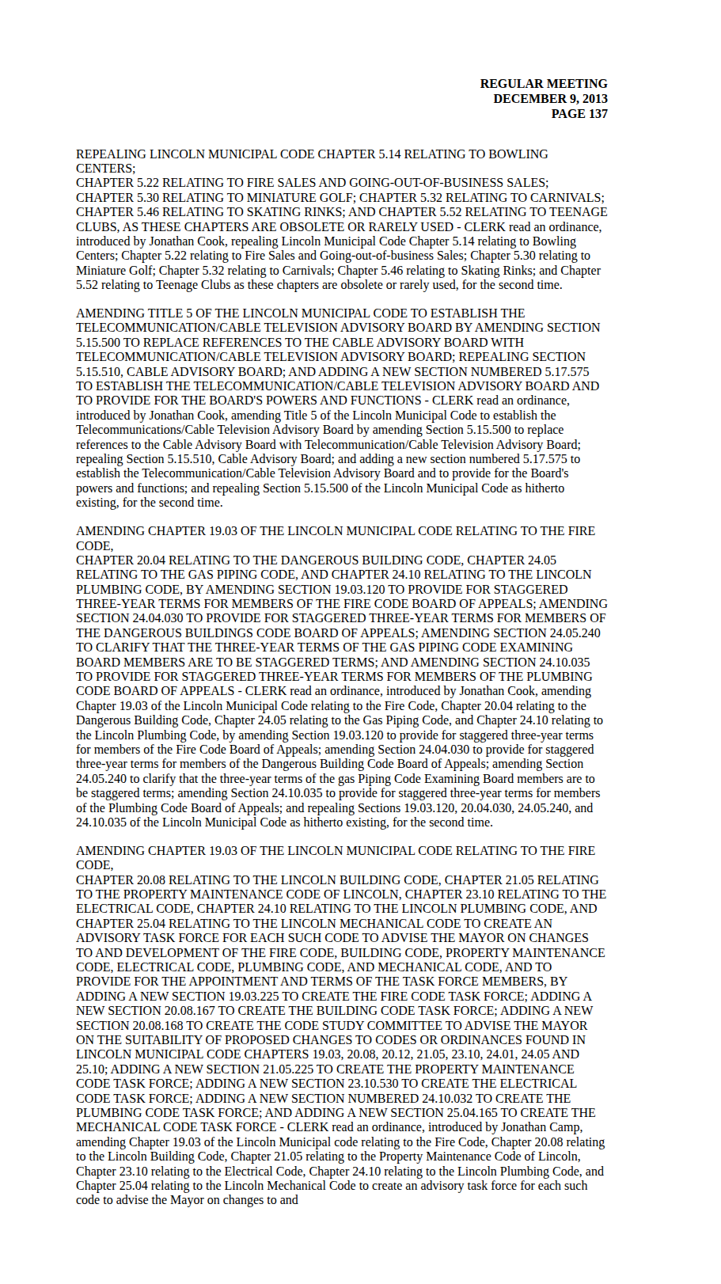REGULAR MEETING
DECEMBER 9, 2013
PAGE 137
REPEALING LINCOLN MUNICIPAL CODE CHAPTER 5.14 RELATING TO BOWLING CENTERS;
CHAPTER 5.22 RELATING TO FIRE SALES AND GOING-OUT-OF-BUSINESS SALES; CHAPTER 5.30 RELATING TO MINIATURE GOLF; CHAPTER 5.32 RELATING TO CARNIVALS; CHAPTER 5.46 RELATING TO SKATING RINKS; AND CHAPTER 5.52 RELATING TO TEENAGE CLUBS, AS THESE CHAPTERS ARE OBSOLETE OR RARELY USED - CLERK read an ordinance, introduced by Jonathan Cook, repealing Lincoln Municipal Code Chapter 5.14 relating to Bowling Centers; Chapter 5.22 relating to Fire Sales and Going-out-of-business Sales; Chapter 5.30 relating to Miniature Golf; Chapter 5.32 relating to Carnivals; Chapter 5.46 relating to Skating Rinks; and Chapter 5.52 relating to Teenage Clubs as these chapters are obsolete or rarely used, for the second time.
AMENDING TITLE 5 OF THE LINCOLN MUNICIPAL CODE TO ESTABLISH THE
TELECOMMUNICATION/CABLE TELEVISION ADVISORY BOARD BY AMENDING SECTION 5.15.500 TO REPLACE REFERENCES TO THE CABLE ADVISORY BOARD WITH TELECOMMUNICATION/CABLE TELEVISION ADVISORY BOARD; REPEALING SECTION 5.15.510, CABLE ADVISORY BOARD; AND ADDING A NEW SECTION NUMBERED 5.17.575 TO ESTABLISH THE TELECOMMUNICATION/CABLE TELEVISION ADVISORY BOARD AND TO PROVIDE FOR THE BOARD'S POWERS AND FUNCTIONS - CLERK read an ordinance, introduced by Jonathan Cook, amending Title 5 of the Lincoln Municipal Code to establish the Telecommunications/Cable Television Advisory Board by amending Section 5.15.500 to replace references to the Cable Advisory Board with Telecommunication/Cable Television Advisory Board; repealing Section 5.15.510, Cable Advisory Board; and adding a new section numbered 5.17.575 to establish the Telecommunication/Cable Television Advisory Board and to provide for the Board's powers and functions; and repealing Section 5.15.500 of the Lincoln Municipal Code as hitherto existing, for the second time.
AMENDING CHAPTER 19.03 OF THE LINCOLN MUNICIPAL CODE RELATING TO THE FIRE CODE,
CHAPTER 20.04 RELATING TO THE DANGEROUS BUILDING CODE, CHAPTER 24.05 RELATING TO THE GAS PIPING CODE, AND CHAPTER 24.10 RELATING TO THE LINCOLN PLUMBING CODE, BY AMENDING SECTION 19.03.120 TO PROVIDE FOR STAGGERED THREE-YEAR TERMS FOR MEMBERS OF THE FIRE CODE BOARD OF APPEALS; AMENDING SECTION 24.04.030 TO PROVIDE FOR STAGGERED THREE-YEAR TERMS FOR MEMBERS OF THE DANGEROUS BUILDINGS CODE BOARD OF APPEALS; AMENDING SECTION 24.05.240 TO CLARIFY THAT THE THREE-YEAR TERMS OF THE GAS PIPING CODE EXAMINING BOARD MEMBERS ARE TO BE STAGGERED TERMS; AND AMENDING SECTION 24.10.035 TO PROVIDE FOR STAGGERED THREE-YEAR TERMS FOR MEMBERS OF THE PLUMBING CODE BOARD OF APPEALS - CLERK read an ordinance, introduced by Jonathan Cook, amending Chapter 19.03 of the Lincoln Municipal Code relating to the Fire Code, Chapter 20.04 relating to the Dangerous Building Code, Chapter 24.05 relating to the Gas Piping Code, and Chapter 24.10 relating to the Lincoln Plumbing Code, by amending Section 19.03.120 to provide for staggered three-year terms for members of the Fire Code Board of Appeals; amending Section 24.04.030 to provide for staggered three-year terms for members of the Dangerous Building Code Board of Appeals; amending Section 24.05.240 to clarify that the three-year terms of the gas Piping Code Examining Board members are to be staggered terms; amending Section 24.10.035 to provide for staggered three-year terms for members of the Plumbing Code Board of Appeals; and repealing Sections 19.03.120, 20.04.030, 24.05.240, and 24.10.035 of the Lincoln Municipal Code as hitherto existing, for the second time.
AMENDING CHAPTER 19.03 OF THE LINCOLN MUNICIPAL CODE RELATING TO THE FIRE CODE,
CHAPTER 20.08 RELATING TO THE LINCOLN BUILDING CODE, CHAPTER 21.05 RELATING TO THE PROPERTY MAINTENANCE CODE OF LINCOLN, CHAPTER 23.10 RELATING TO THE ELECTRICAL CODE, CHAPTER 24.10 RELATING TO THE LINCOLN PLUMBING CODE, AND CHAPTER 25.04 RELATING TO THE LINCOLN MECHANICAL CODE TO CREATE AN ADVISORY TASK FORCE FOR EACH SUCH CODE TO ADVISE THE MAYOR ON CHANGES TO AND DEVELOPMENT OF THE FIRE CODE, BUILDING CODE, PROPERTY MAINTENANCE CODE, ELECTRICAL CODE, PLUMBING CODE, AND MECHANICAL CODE, AND TO PROVIDE FOR THE APPOINTMENT AND TERMS OF THE TASK FORCE MEMBERS, BY ADDING A NEW SECTION 19.03.225 TO CREATE THE FIRE CODE TASK FORCE; ADDING A NEW SECTION 20.08.167 TO CREATE THE BUILDING CODE TASK FORCE; ADDING A NEW SECTION 20.08.168 TO CREATE THE CODE STUDY COMMITTEE TO ADVISE THE MAYOR ON THE SUITABILITY OF PROPOSED CHANGES TO CODES OR ORDINANCES FOUND IN LINCOLN MUNICIPAL CODE CHAPTERS 19.03, 20.08, 20.12, 21.05, 23.10, 24.01, 24.05 AND 25.10; ADDING A NEW SECTION 21.05.225 TO CREATE THE PROPERTY MAINTENANCE CODE TASK FORCE; ADDING A NEW SECTION 23.10.530 TO CREATE THE ELECTRICAL CODE TASK FORCE; ADDING A NEW SECTION NUMBERED 24.10.032 TO CREATE THE PLUMBING CODE TASK FORCE; AND ADDING A NEW SECTION 25.04.165 TO CREATE THE MECHANICAL CODE TASK FORCE - CLERK read an ordinance, introduced by Jonathan Camp, amending Chapter 19.03 of the Lincoln Municipal code relating to the Fire Code, Chapter 20.08 relating to the Lincoln Building Code, Chapter 21.05 relating to the Property Maintenance Code of Lincoln, Chapter 23.10 relating to the Electrical Code, Chapter 24.10 relating to the Lincoln Plumbing Code, and Chapter 25.04 relating to the Lincoln Mechanical Code to create an advisory task force for each such code to advise the Mayor on changes to and